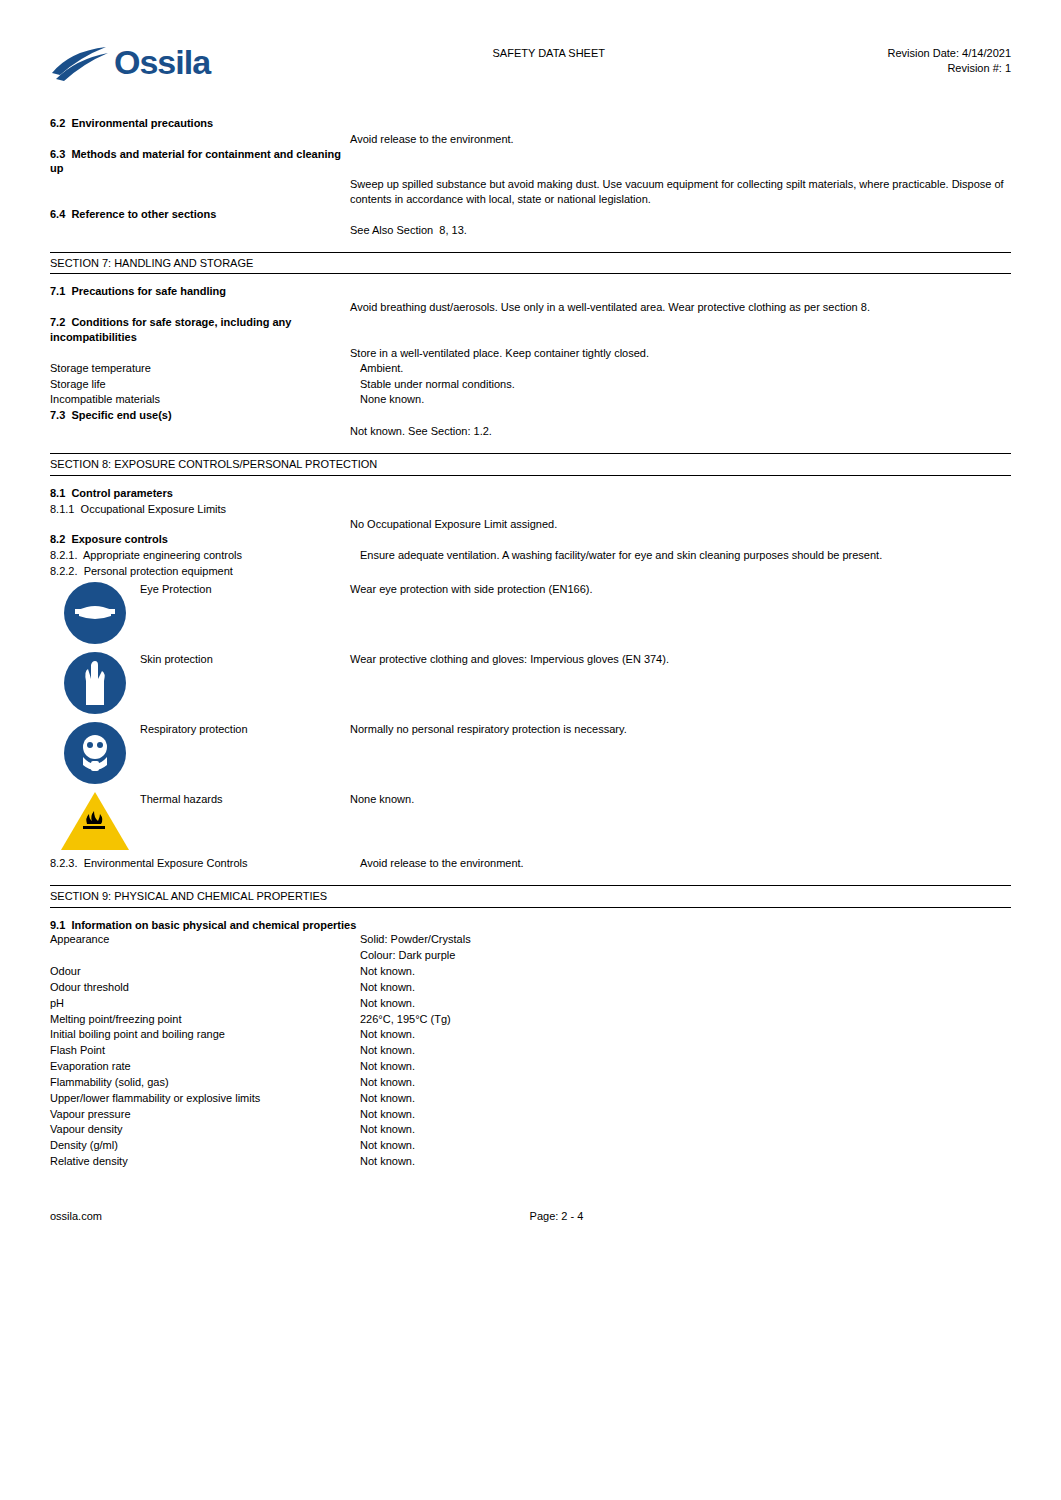Ossila
SAFETY DATA SHEET
Revision Date: 4/14/2021
Revision #: 1
6.2 Environmental precautions
Avoid release to the environment.
6.3 Methods and material for containment and cleaning up
Sweep up spilled substance but avoid making dust. Use vacuum equipment for collecting spilt materials, where practicable. Dispose of contents in accordance with local, state or national legislation.
6.4 Reference to other sections
See Also Section 8, 13.
SECTION 7: HANDLING AND STORAGE
7.1 Precautions for safe handling
Avoid breathing dust/aerosols. Use only in a well-ventilated area. Wear protective clothing as per section 8.
7.2 Conditions for safe storage, including any incompatibilities
Store in a well-ventilated place. Keep container tightly closed.
Storage temperature
Ambient.
Storage life
Stable under normal conditions.
Incompatible materials
None known.
7.3 Specific end use(s)
Not known. See Section: 1.2.
SECTION 8: EXPOSURE CONTROLS/PERSONAL PROTECTION
8.1 Control parameters
8.1.1 Occupational Exposure Limits
No Occupational Exposure Limit assigned.
8.2 Exposure controls
8.2.1. Appropriate engineering controls
Ensure adequate ventilation. A washing facility/water for eye and skin cleaning purposes should be present.
8.2.2. Personal protection equipment
Eye Protection
Wear eye protection with side protection (EN166).
Skin protection
Wear protective clothing and gloves: Impervious gloves (EN 374).
Respiratory protection
Normally no personal respiratory protection is necessary.
Thermal hazards
None known.
8.2.3. Environmental Exposure Controls
Avoid release to the environment.
SECTION 9: PHYSICAL AND CHEMICAL PROPERTIES
9.1 Information on basic physical and chemical properties
Appearance
Solid: Powder/Crystals
Colour: Dark purple
Odour
Not known.
Odour threshold
Not known.
pH
Not known.
Melting point/freezing point
226°C, 195°C (Tg)
Initial boiling point and boiling range
Not known.
Flash Point
Not known.
Evaporation rate
Not known.
Flammability (solid, gas)
Not known.
Upper/lower flammability or explosive limits
Not known.
Vapour pressure
Not known.
Vapour density
Not known.
Density (g/ml)
Not known.
Relative density
Not known.
ossila.com
Page: 2 - 4